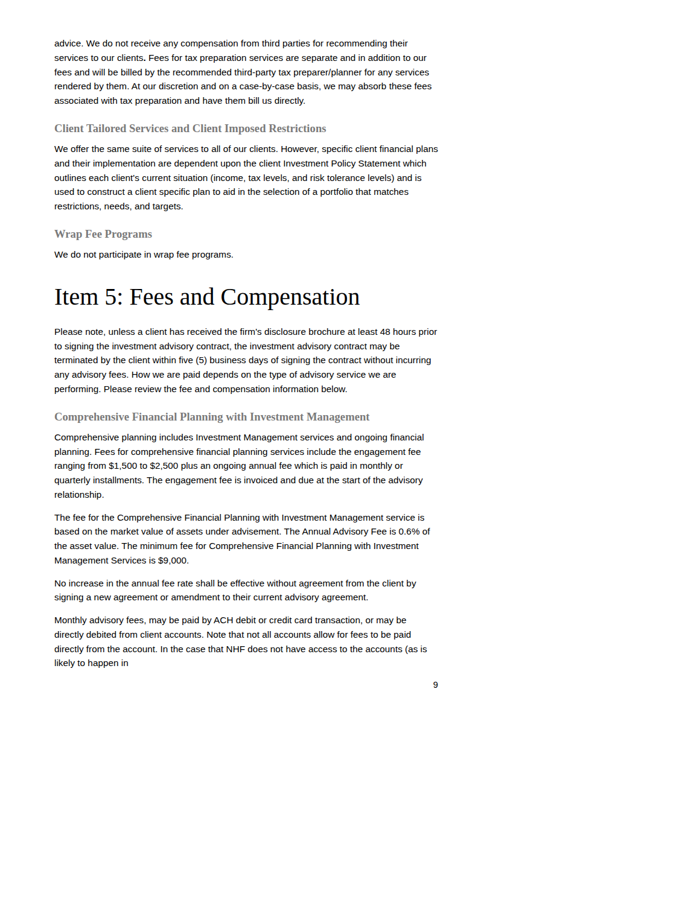advice. We do not receive any compensation from third parties for recommending their services to our clients. Fees for tax preparation services are separate and in addition to our fees and will be billed by the recommended third-party tax preparer/planner for any services rendered by them. At our discretion and on a case-by-case basis, we may absorb these fees associated with tax preparation and have them bill us directly.
Client Tailored Services and Client Imposed Restrictions
We offer the same suite of services to all of our clients. However, specific client financial plans and their implementation are dependent upon the client Investment Policy Statement which outlines each client's current situation (income, tax levels, and risk tolerance levels) and is used to construct a client specific plan to aid in the selection of a portfolio that matches restrictions, needs, and targets.
Wrap Fee Programs
We do not participate in wrap fee programs.
Item 5: Fees and Compensation
Please note, unless a client has received the firm's disclosure brochure at least 48 hours prior to signing the investment advisory contract, the investment advisory contract may be terminated by the client within five (5) business days of signing the contract without incurring any advisory fees. How we are paid depends on the type of advisory service we are performing. Please review the fee and compensation information below.
Comprehensive Financial Planning with Investment Management
Comprehensive planning includes Investment Management services and ongoing financial planning. Fees for comprehensive financial planning services include the engagement fee ranging from $1,500 to $2,500 plus an ongoing annual fee which is paid in monthly or quarterly installments. The engagement fee is invoiced and due at the start of the advisory relationship.
The fee for the Comprehensive Financial Planning with Investment Management service is based on the market value of assets under advisement. The Annual Advisory Fee is 0.6% of the asset value. The minimum fee for Comprehensive Financial Planning with Investment Management Services is $9,000.
No increase in the annual fee rate shall be effective without agreement from the client by signing a new agreement or amendment to their current advisory agreement.
Monthly advisory fees, may be paid by ACH debit or credit card transaction, or may be directly debited from client accounts. Note that not all accounts allow for fees to be paid directly from the account. In the case that NHF does not have access to the accounts (as is likely to happen in
9